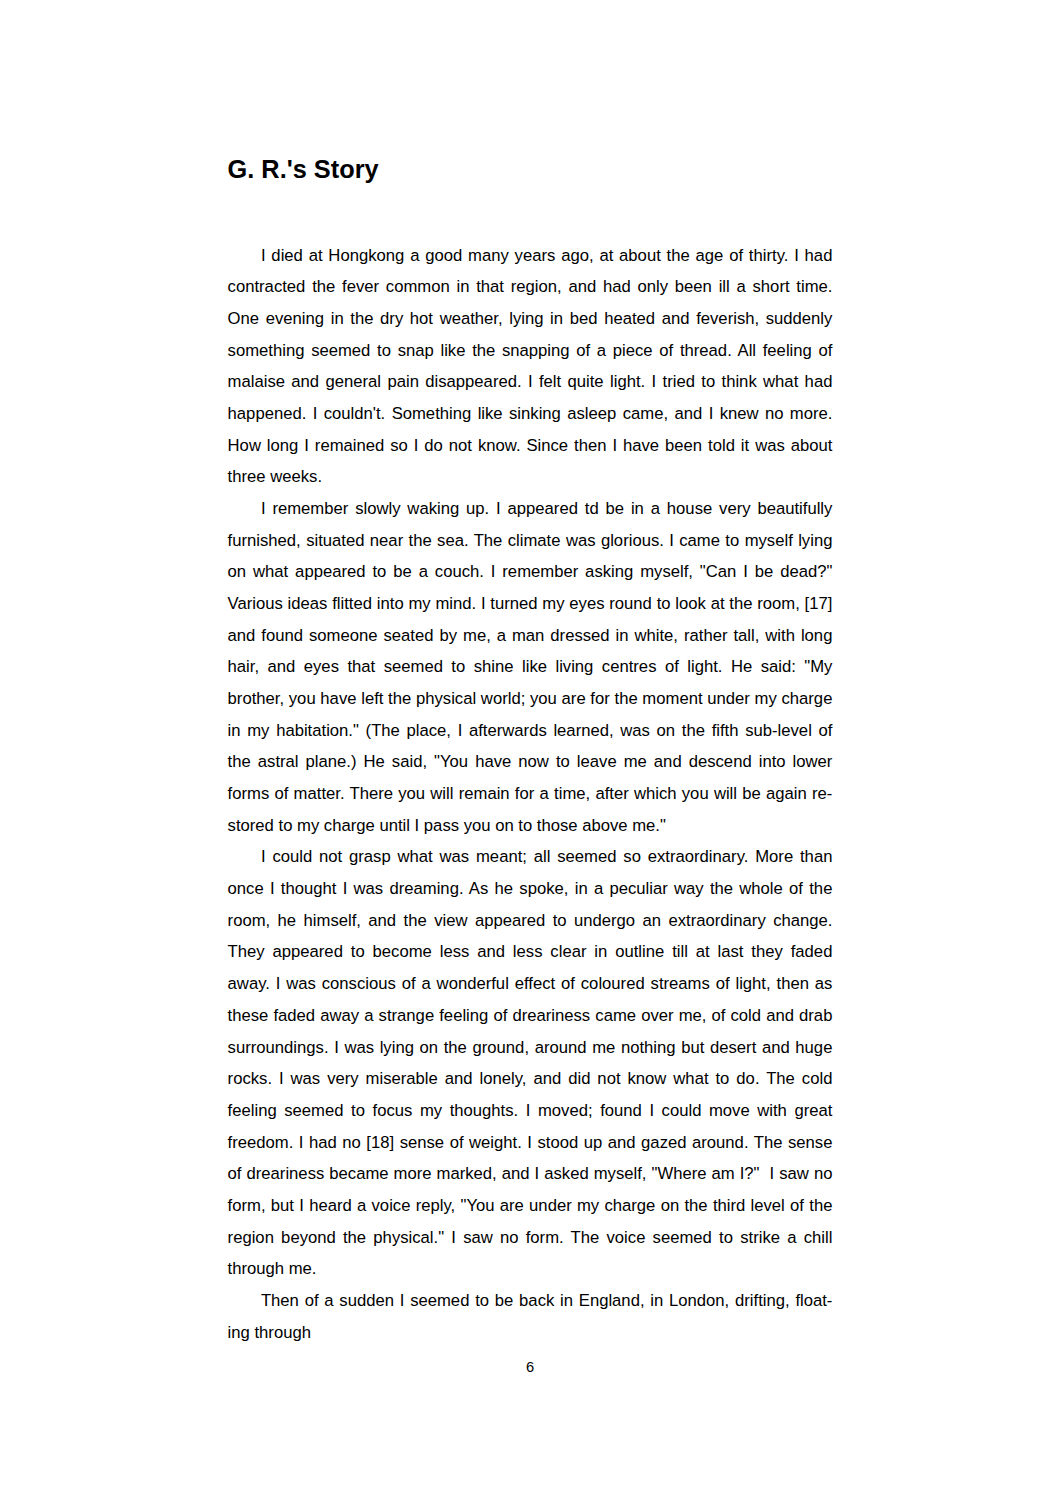G. R.'s Story
I died at Hongkong a good many years ago, at about the age of thirty. I had contracted the fever common in that region, and had only been ill a short time. One evening in the dry hot weather, lying in bed heated and feverish, suddenly something seemed to snap like the snapping of a piece of thread. All feeling of malaise and general pain disappeared. I felt quite light. I tried to think what had happened. I couldn't. Something like sinking asleep came, and I knew no more. How long I remained so I do not know. Since then I have been told it was about three weeks.
I remember slowly waking up. I appeared td be in a house very beautifully furnished, situated near the sea. The climate was glorious. I came to myself lying on what appeared to be a couch. I remember asking myself, "Can I be dead?" Various ideas flitted into my mind. I turned my eyes round to look at the room, [17] and found someone seated by me, a man dressed in white, rather tall, with long hair, and eyes that seemed to shine like living centres of light. He said: "My brother, you have left the physical world; you are for the moment under my charge in my habitation." (The place, I afterwards learned, was on the fifth sub-level of the astral plane.) He said, "You have now to leave me and descend into lower forms of matter. There you will remain for a time, after which you will be again restored to my charge until I pass you on to those above me."
I could not grasp what was meant; all seemed so extraordinary. More than once I thought I was dreaming. As he spoke, in a peculiar way the whole of the room, he himself, and the view appeared to undergo an extraordinary change. They appeared to become less and less clear in outline till at last they faded away. I was conscious of a wonderful effect of coloured streams of light, then as these faded away a strange feeling of dreariness came over me, of cold and drab surroundings. I was lying on the ground, around me nothing but desert and huge rocks. I was very miserable and lonely, and did not know what to do. The cold feeling seemed to focus my thoughts. I moved; found I could move with great freedom. I had no [18] sense of weight. I stood up and gazed around. The sense of dreariness became more marked, and I asked myself, "Where am I?" I saw no form, but I heard a voice reply, "You are under my charge on the third level of the region beyond the physical." I saw no form. The voice seemed to strike a chill through me.
Then of a sudden I seemed to be back in England, in London, drifting, floating through
6